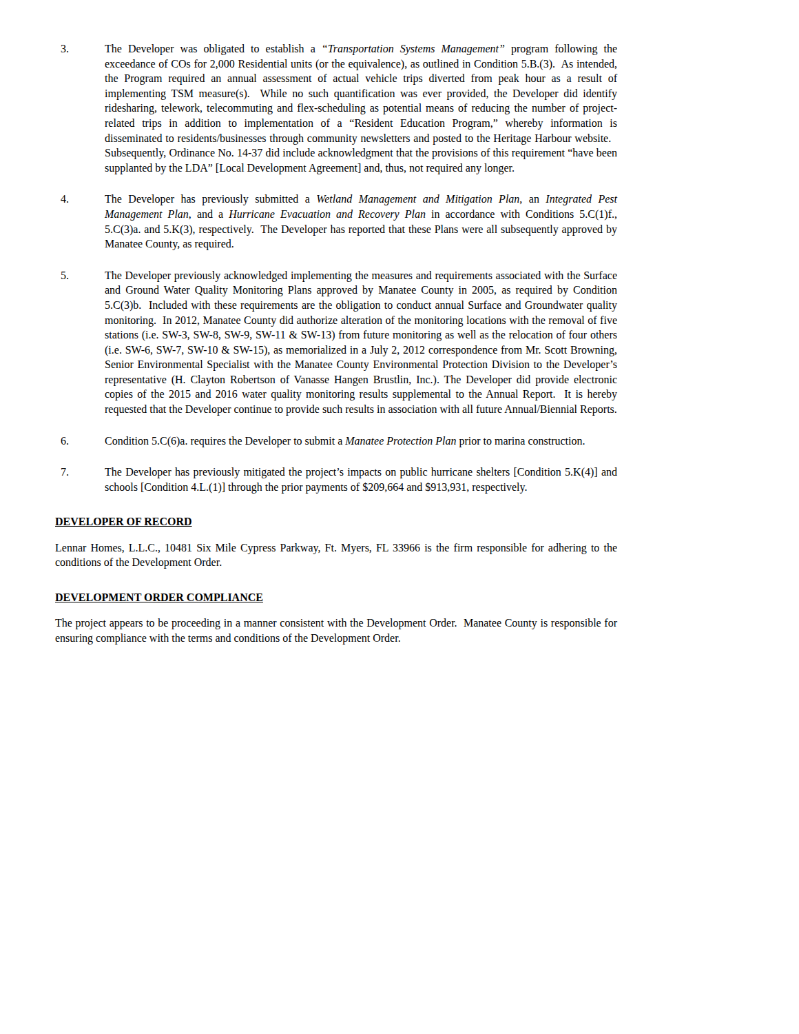3. The Developer was obligated to establish a “Transportation Systems Management” program following the exceedance of COs for 2,000 Residential units (or the equivalence), as outlined in Condition 5.B.(3). As intended, the Program required an annual assessment of actual vehicle trips diverted from peak hour as a result of implementing TSM measure(s). While no such quantification was ever provided, the Developer did identify ridesharing, telework, telecommuting and flex-scheduling as potential means of reducing the number of project-related trips in addition to implementation of a “Resident Education Program,” whereby information is disseminated to residents/businesses through community newsletters and posted to the Heritage Harbour website. Subsequently, Ordinance No. 14-37 did include acknowledgment that the provisions of this requirement “have been supplanted by the LDA” [Local Development Agreement] and, thus, not required any longer.
4. The Developer has previously submitted a Wetland Management and Mitigation Plan, an Integrated Pest Management Plan, and a Hurricane Evacuation and Recovery Plan in accordance with Conditions 5.C(1)f., 5.C(3)a. and 5.K(3), respectively. The Developer has reported that these Plans were all subsequently approved by Manatee County, as required.
5. The Developer previously acknowledged implementing the measures and requirements associated with the Surface and Ground Water Quality Monitoring Plans approved by Manatee County in 2005, as required by Condition 5.C(3)b. Included with these requirements are the obligation to conduct annual Surface and Groundwater quality monitoring. In 2012, Manatee County did authorize alteration of the monitoring locations with the removal of five stations (i.e. SW-3, SW-8, SW-9, SW-11 & SW-13) from future monitoring as well as the relocation of four others (i.e. SW-6, SW-7, SW-10 & SW-15), as memorialized in a July 2, 2012 correspondence from Mr. Scott Browning, Senior Environmental Specialist with the Manatee County Environmental Protection Division to the Developer’s representative (H. Clayton Robertson of Vanasse Hangen Brustlin, Inc.). The Developer did provide electronic copies of the 2015 and 2016 water quality monitoring results supplemental to the Annual Report. It is hereby requested that the Developer continue to provide such results in association with all future Annual/Biennial Reports.
6. Condition 5.C(6)a. requires the Developer to submit a Manatee Protection Plan prior to marina construction.
7. The Developer has previously mitigated the project’s impacts on public hurricane shelters [Condition 5.K(4)] and schools [Condition 4.L.(1)] through the prior payments of $209,664 and $913,931, respectively.
DEVELOPER OF RECORD
Lennar Homes, L.L.C., 10481 Six Mile Cypress Parkway, Ft. Myers, FL 33966 is the firm responsible for adhering to the conditions of the Development Order.
DEVELOPMENT ORDER COMPLIANCE
The project appears to be proceeding in a manner consistent with the Development Order. Manatee County is responsible for ensuring compliance with the terms and conditions of the Development Order.